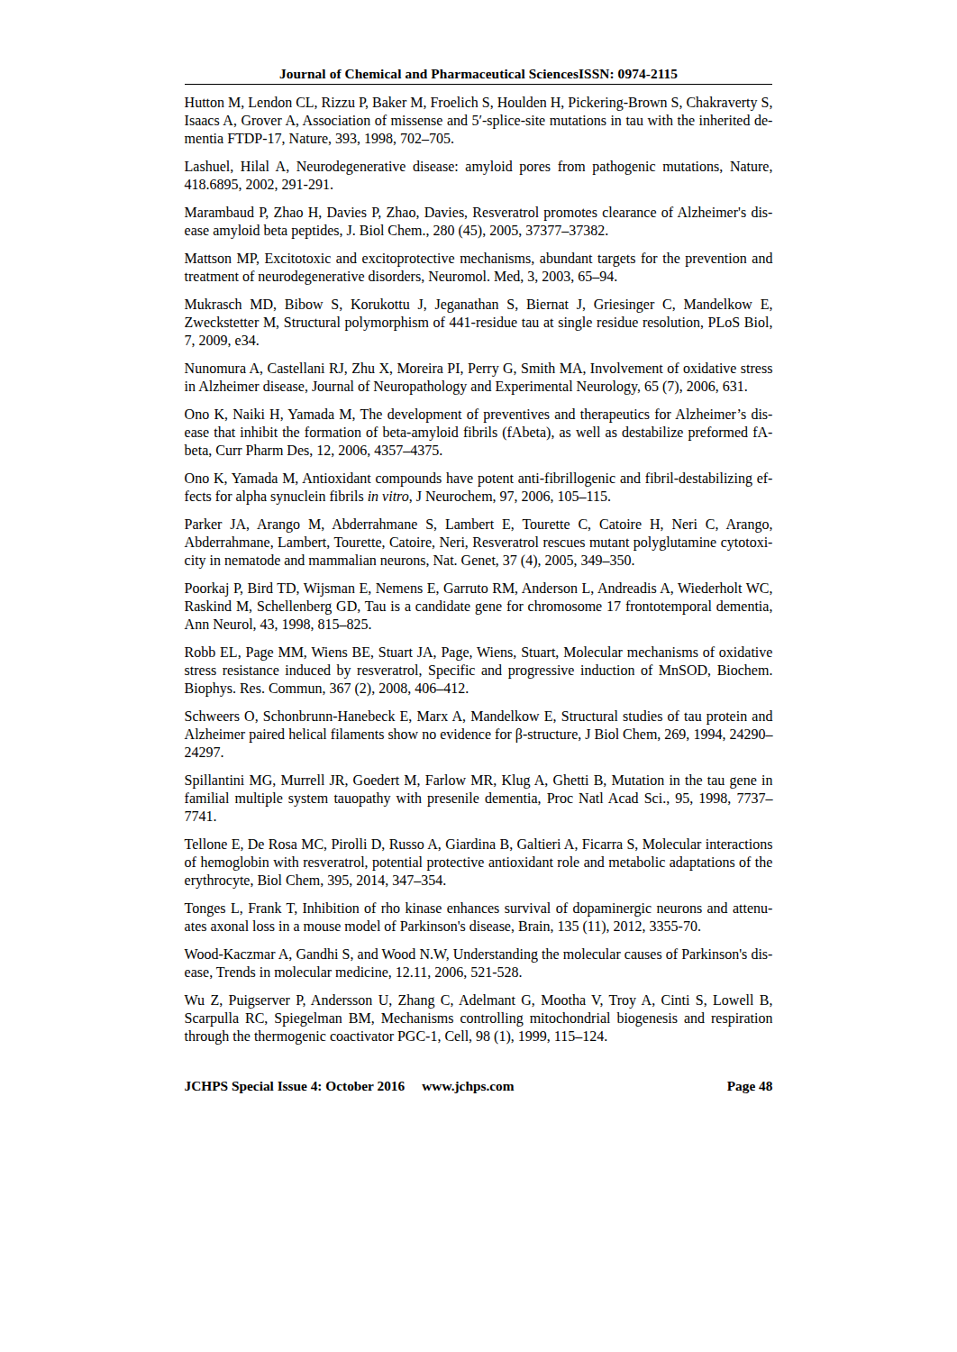Journal of Chemical and Pharmaceutical SciencesISSN: 0974-2115
Hutton M, Lendon CL, Rizzu P, Baker M, Froelich S, Houlden H, Pickering-Brown S, Chakraverty S, Isaacs A, Grover A, Association of missense and 5′-splice-site mutations in tau with the inherited dementia FTDP-17, Nature, 393, 1998, 702–705.
Lashuel, Hilal A, Neurodegenerative disease: amyloid pores from pathogenic mutations, Nature, 418.6895, 2002, 291-291.
Marambaud P, Zhao H, Davies P, Zhao, Davies, Resveratrol promotes clearance of Alzheimer's disease amyloid beta peptides, J. Biol Chem., 280 (45), 2005, 37377–37382.
Mattson MP, Excitotoxic and excitoprotective mechanisms, abundant targets for the prevention and treatment of neurodegenerative disorders, Neuromol. Med, 3, 2003, 65–94.
Mukrasch MD, Bibow S, Korukottu J, Jeganathan S, Biernat J, Griesinger C, Mandelkow E, Zweckstetter M, Structural polymorphism of 441-residue tau at single residue resolution, PLoS Biol, 7, 2009, e34.
Nunomura A, Castellani RJ, Zhu X, Moreira PI, Perry G, Smith MA, Involvement of oxidative stress in Alzheimer disease, Journal of Neuropathology and Experimental Neurology, 65 (7), 2006, 631.
Ono K, Naiki H, Yamada M, The development of preventives and therapeutics for Alzheimer’s disease that inhibit the formation of beta-amyloid fibrils (fAbeta), as well as destabilize preformed fAbeta, Curr Pharm Des, 12, 2006, 4357–4375.
Ono K, Yamada M, Antioxidant compounds have potent anti-fibrillogenic and fibril-destabilizing effects for alpha synuclein fibrils in vitro, J Neurochem, 97, 2006, 105–115.
Parker JA, Arango M, Abderrahmane S, Lambert E, Tourette C, Catoire H, Neri C, Arango, Abderrahmane, Lambert, Tourette, Catoire, Neri, Resveratrol rescues mutant polyglutamine cytotoxicity in nematode and mammalian neurons, Nat. Genet, 37 (4), 2005, 349–350.
Poorkaj P, Bird TD, Wijsman E, Nemens E, Garruto RM, Anderson L, Andreadis A, Wiederholt WC, Raskind M, Schellenberg GD, Tau is a candidate gene for chromosome 17 frontotemporal dementia, Ann Neurol, 43, 1998, 815–825.
Robb EL, Page MM, Wiens BE, Stuart JA, Page, Wiens, Stuart, Molecular mechanisms of oxidative stress resistance induced by resveratrol, Specific and progressive induction of MnSOD, Biochem. Biophys. Res. Commun, 367 (2), 2008, 406–412.
Schweers O, Schonbrunn-Hanebeck E, Marx A, Mandelkow E, Structural studies of tau protein and Alzheimer paired helical filaments show no evidence for β-structure, J Biol Chem, 269, 1994, 24290–24297.
Spillantini MG, Murrell JR, Goedert M, Farlow MR, Klug A, Ghetti B, Mutation in the tau gene in familial multiple system tauopathy with presenile dementia, Proc Natl Acad Sci., 95, 1998, 7737–7741.
Tellone E, De Rosa MC, Pirolli D, Russo A, Giardina B, Galtieri A, Ficarra S, Molecular interactions of hemoglobin with resveratrol, potential protective antioxidant role and metabolic adaptations of the erythrocyte, Biol Chem, 395, 2014, 347–354.
Tonges L, Frank T, Inhibition of rho kinase enhances survival of dopaminergic neurons and attenuates axonal loss in a mouse model of Parkinson's disease, Brain, 135 (11), 2012, 3355-70.
Wood-Kaczmar A, Gandhi S, and Wood N.W, Understanding the molecular causes of Parkinson's disease, Trends in molecular medicine, 12.11, 2006, 521-528.
Wu Z, Puigserver P, Andersson U, Zhang C, Adelmant G, Mootha V, Troy A, Cinti S, Lowell B, Scarpulla RC, Spiegelman BM, Mechanisms controlling mitochondrial biogenesis and respiration through the thermogenic coactivator PGC-1, Cell, 98 (1), 1999, 115–124.
JCHPS Special Issue 4: October 2016 www.jchps.com Page 48